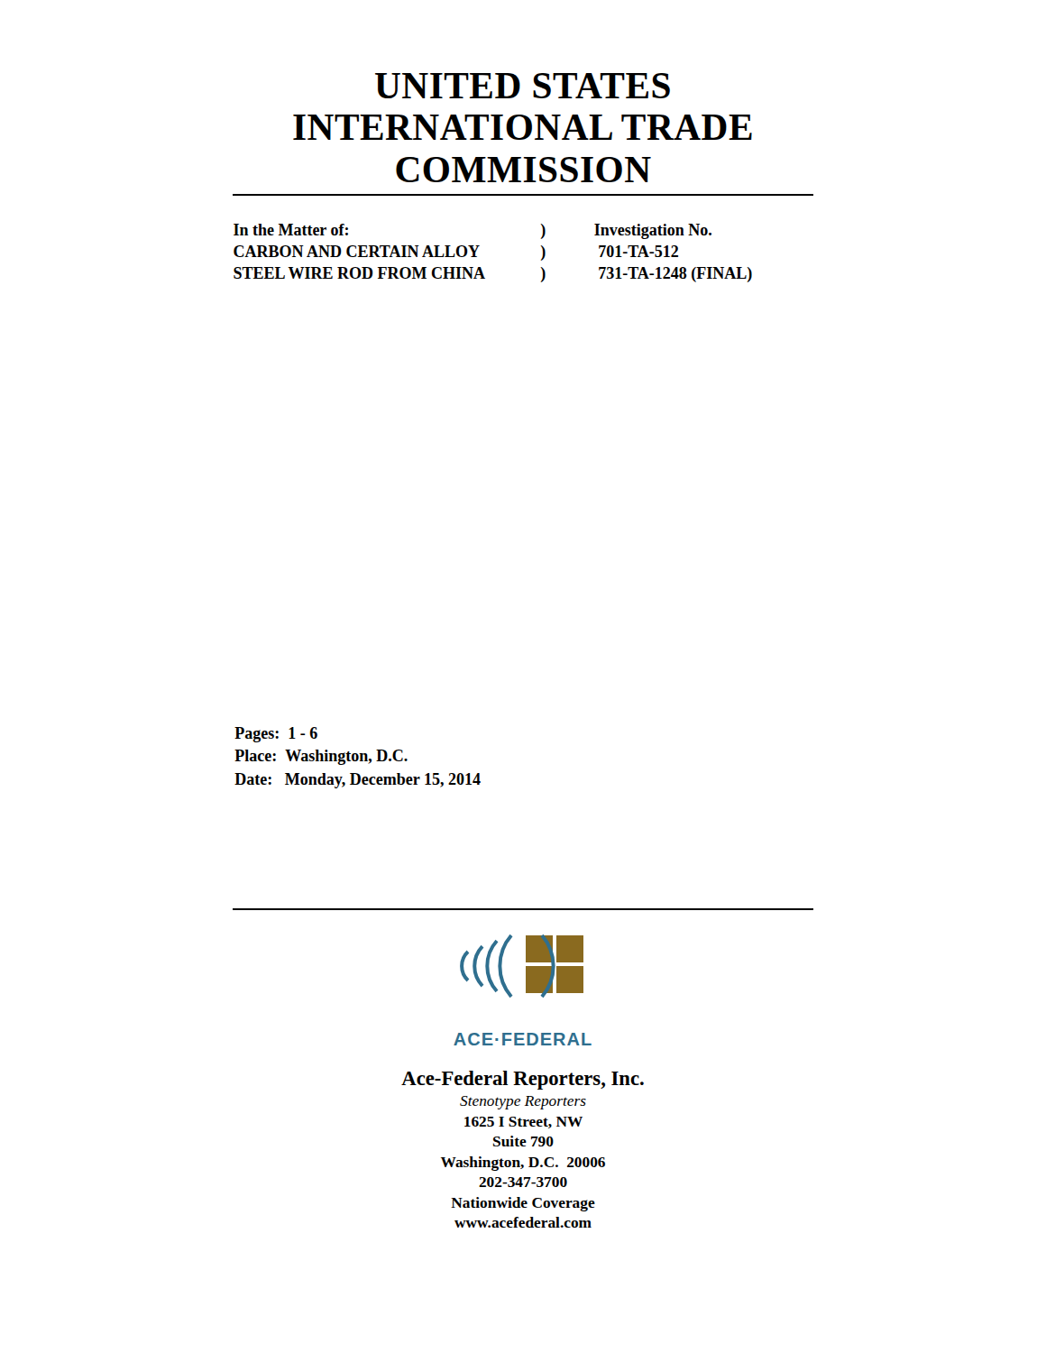UNITED STATES
INTERNATIONAL TRADE COMMISSION
| In the Matter of: | ) | Investigation No. |
| CARBON AND CERTAIN ALLOY | ) | 701-TA-512 |
| STEEL WIRE ROD FROM CHINA | ) | 731-TA-1248 (FINAL) |
Pages: 1 - 6
Place: Washington, D.C.
Date: Monday, December 15, 2014
ACE·FEDERAL
Ace-Federal Reporters, Inc.
Stenotype Reporters
1625 I Street, NW
Suite 790
Washington, D.C. 20006
202-347-3700
Nationwide Coverage
www.acefederal.com